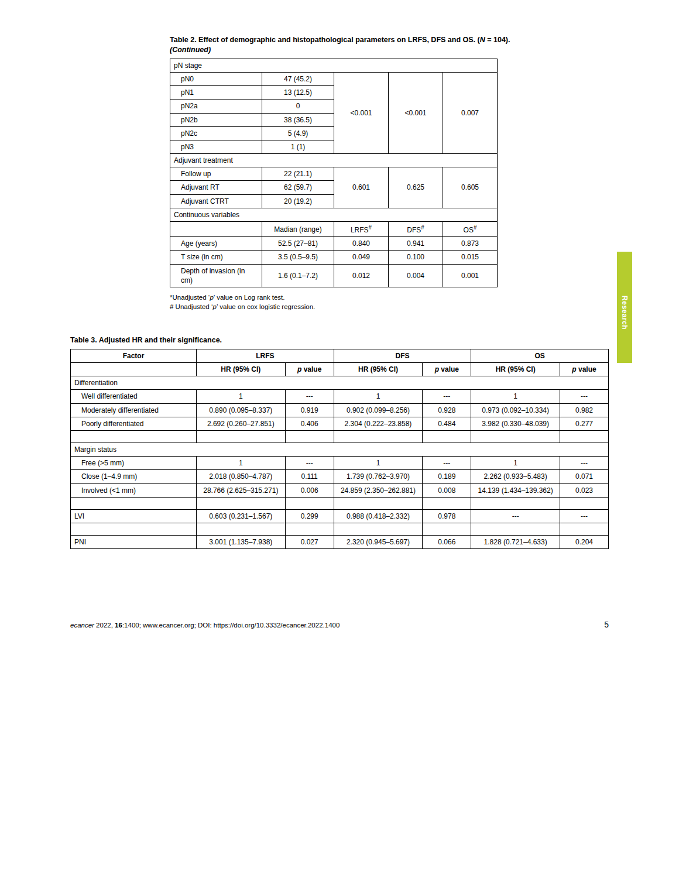Research
Table 2. Effect of demographic and histopathological parameters on LRFS, DFS and OS. (N = 104).
(Continued)
| pN stage |
| pN0 | 47 (45.2) | <0.001 | <0.001 | 0.007 |
| pN1 | 13 (12.5) |
| pN2a | 0 |
| pN2b | 38 (36.5) |
| pN2c | 5 (4.9) |
| pN3 | 1 (1) |
| Adjuvant treatment |
| Follow up | 22 (21.1) | 0.601 | 0.625 | 0.605 |
| Adjuvant RT | 62 (59.7) |
| Adjuvant CTRT | 20 (19.2) |
| Continuous variables |
| | Madian (range) | LRFS # | DFS # | OS # |
| Age (years) | 52.5 (27–81) | 0.840 | 0.941 | 0.873 |
| T size (in cm) | 3.5 (0.5–9.5) | 0.049 | 0.100 | 0.015 |
| Depth of invasion (in cm) | 1.6 (0.1–7.2) | 0.012 | 0.004 | 0.001 |
*Unadjusted ‘p’ value on Log rank test.
# Unadjusted ‘p’ value on cox logistic regression.
Table 3. Adjusted HR and their significance.
| Factor | LRFS | DFS | OS |
| --- | --- | --- | --- |
| | HR (95% CI) | p value | HR (95% CI) | p value | HR (95% CI) | p value |
| Differentiation |
| Well differentiated | 1 | --- | 1 | --- | 1 | --- |
| Moderately differentiated | 0.890 (0.095–8.337) | 0.919 | 0.902 (0.099–8.256) | 0.928 | 0.973 (0.092–10.334) | 0.982 |
| Poorly differentiated | 2.692 (0.260–27.851) | 0.406 | 2.304 (0.222–23.858) | 0.484 | 3.982 (0.330–48.039) | 0.277 |
| Margin status |
| Free (>5 mm) | 1 | --- | 1 | --- | 1 | --- |
| Close (1–4.9 mm) | 2.018 (0.850–4.787) | 0.111 | 1.739 (0.762–3.970) | 0.189 | 2.262 (0.933–5.483) | 0.071 |
| Involved (<1 mm) | 28.766 (2.625–315.271) | 0.006 | 24.859 (2.350–262.881) | 0.008 | 14.139 (1.434–139.362) | 0.023 |
| LVI | 0.603 (0.231–1.567) | 0.299 | 0.988 (0.418–2.332) | 0.978 | --- | --- |
| PNI | 3.001 (1.135–7.938) | 0.027 | 2.320 (0.945–5.697) | 0.066 | 1.828 (0.721–4.633) | 0.204 |
ecancer 2022, 16:1400; www.ecancer.org; DOI: https://doi.org/10.3332/ecancer.2022.1400
5